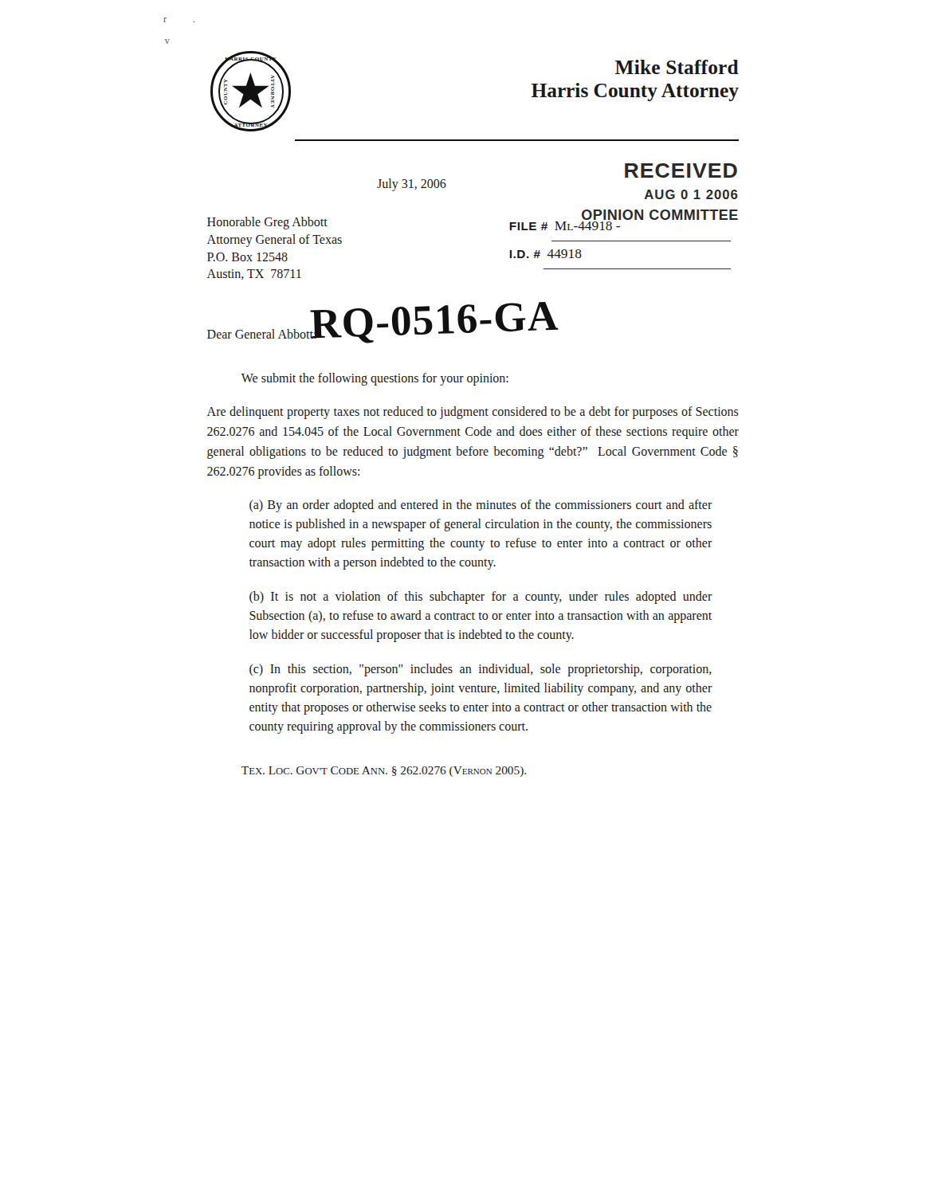r. v
HARRIS COUNTY ATTORNEY COUNTY ATTORNEY
★
Mike Stafford
Harris County Attorney
RECEIVED
AUG 0 1 2006
OPINION COMMITTEE
July 31, 2006
Honorable Greg Abbott
Attorney General of Texas
P.O. Box 12548
Austin, TX 78711
FILE #ML-44918 -
I.D. #44918
Dear General Abbott:
RQ-0516-GA
We submit the following questions for your opinion:
Are delinquent property taxes not reduced to judgment considered to be a debt for purposes of Sections 262.0276 and 154.045 of the Local Government Code and does either of these sections require other general obligations to be reduced to judgment before becoming “debt?” Local Government Code § 262.0276 provides as follows:
(a) By an order adopted and entered in the minutes of the commissioners court and after notice is published in a newspaper of general circulation in the county, the commissioners court may adopt rules permitting the county to refuse to enter into a contract or other transaction with a person indebted to the county.
(b) It is not a violation of this subchapter for a county, under rules adopted under Subsection (a), to refuse to award a contract to or enter into a transaction with an apparent low bidder or successful proposer that is indebted to the county.
(c) In this section, "person" includes an individual, sole proprietorship, corporation, nonprofit corporation, partnership, joint venture, limited liability company, and any other entity that proposes or otherwise seeks to enter into a contract or other transaction with the county requiring approval by the commissioners court.
TEX. LOC. GOV'T CODE ANN. § 262.0276 (Vernon 2005).